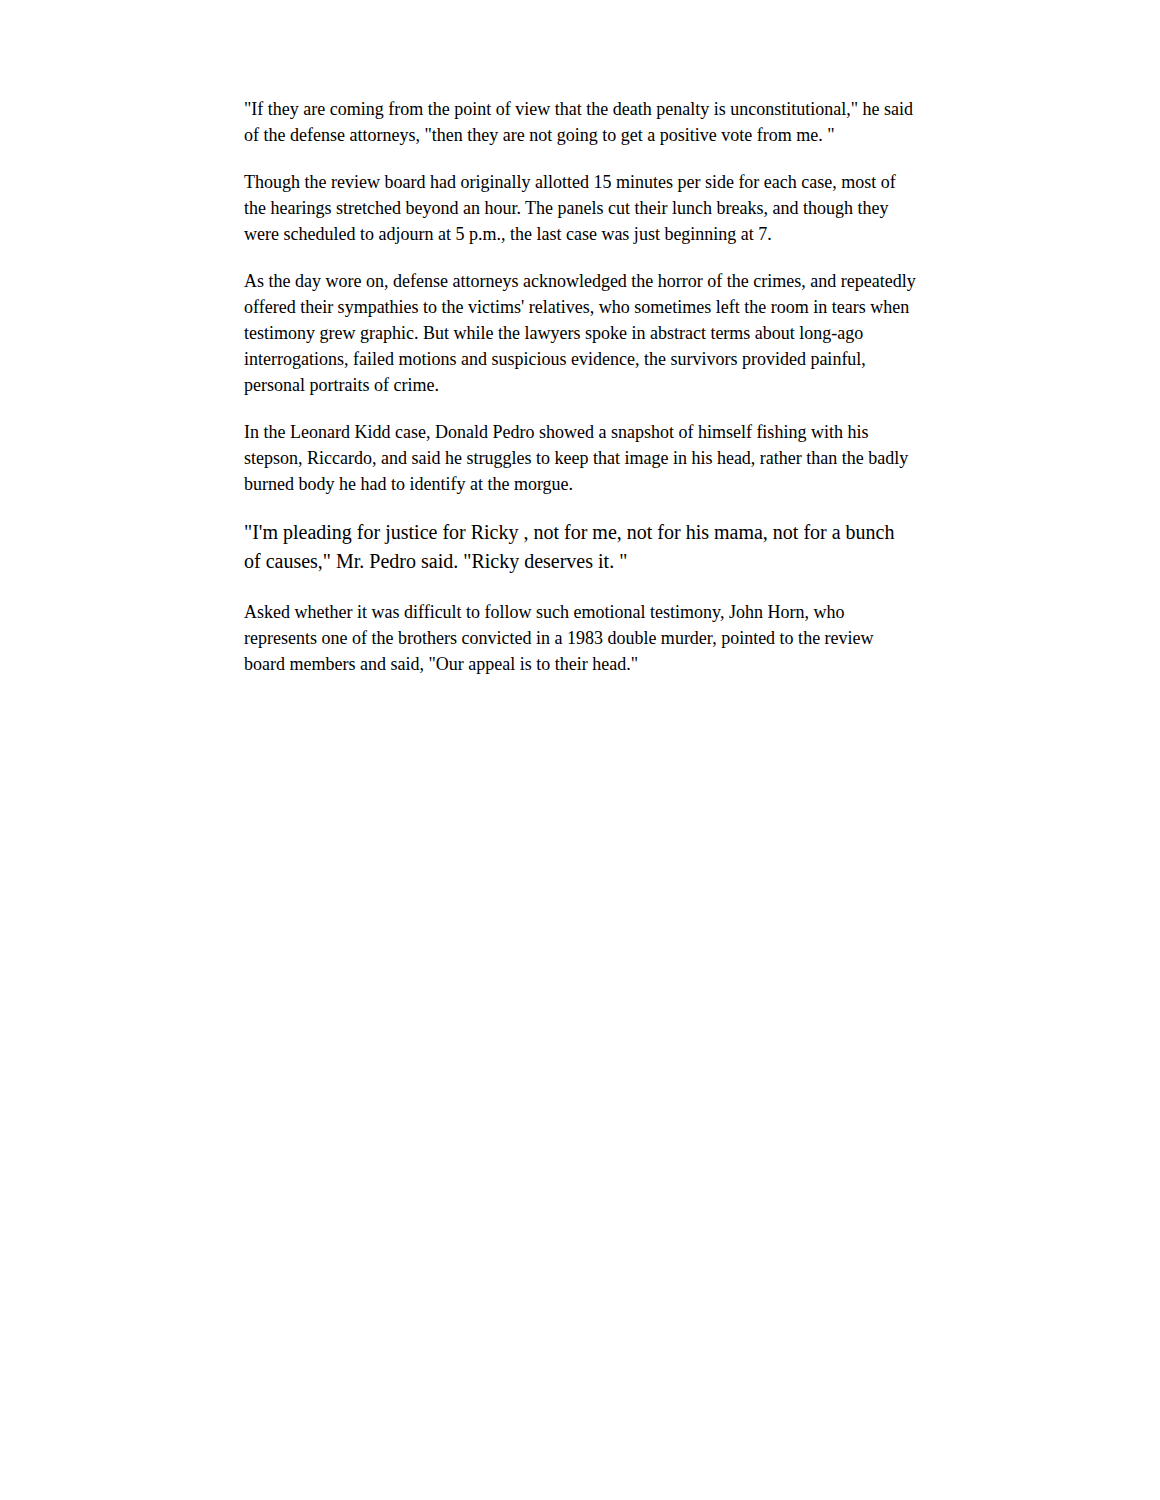"If they are coming from the point of view that the death penalty is unconstitutional," he said of the defense attorneys, "then they are not going to get a positive vote from me. "
Though the review board had originally allotted 15 minutes per side for each case, most of the hearings stretched beyond an hour. The panels cut their lunch breaks, and though they were scheduled to adjourn at 5 p.m., the last case was just beginning at 7.
As the day wore on, defense attorneys acknowledged the horror of the crimes, and repeatedly offered their sympathies to the victims' relatives, who sometimes left the room in tears when testimony grew graphic. But while the lawyers spoke in abstract terms about long-ago interrogations, failed motions and suspicious evidence, the survivors provided painful, personal portraits of crime.
In the Leonard Kidd case, Donald Pedro showed a snapshot of himself fishing with his stepson, Riccardo, and said he struggles to keep that image in his head, rather than the badly burned body he had to identify at the morgue.
"I'm pleading for justice for Ricky , not for me, not for his mama, not for a bunch of causes," Mr. Pedro said. "Ricky deserves it. "
Asked whether it was difficult to follow such emotional testimony, John Horn, who represents one of the brothers convicted in a 1983 double murder, pointed to the review board members and said, "Our appeal is to their head."